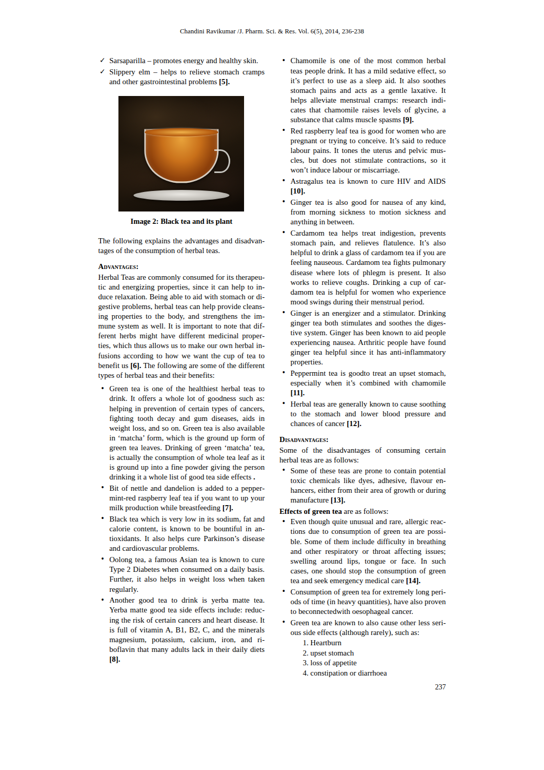Chandini Ravikumar /J. Pharm. Sci. & Res. Vol. 6(5), 2014, 236-238
Sarsaparilla – promotes energy and healthy skin.
Slippery elm – helps to relieve stomach cramps and other gastrointestinal problems [5].
Image 2: Black tea and its plant
The following explains the advantages and disadvantages of the consumption of herbal teas.
Advantages:
Herbal Teas are commonly consumed for its therapeutic and energizing properties, since it can help to induce relaxation. Being able to aid with stomach or digestive problems, herbal teas can help provide cleansing properties to the body, and strengthens the immune system as well. It is important to note that different herbs might have different medicinal properties, which thus allows us to make our own herbal infusions according to how we want the cup of tea to benefit us [6]. The following are some of the different types of herbal teas and their benefits:
Green tea is one of the healthiest herbal teas to drink. It offers a whole lot of goodness such as: helping in prevention of certain types of cancers, fighting tooth decay and gum diseases, aids in weight loss, and so on. Green tea is also available in ‘matcha’ form, which is the ground up form of green tea leaves. Drinking of green ‘matcha’ tea, is actually the consumption of whole tea leaf as it is ground up into a fine powder giving the person drinking it a whole list of good tea side effects .
Bit of nettle and dandelion is added to a peppermint-red raspberry leaf tea if you want to up your milk production while breastfeeding [7].
Black tea which is very low in its sodium, fat and calorie content, is known to be bountiful in antioxidants. It also helps cure Parkinson’s disease and cardiovascular problems.
Oolong tea, a famous Asian tea is known to cure Type 2 Diabetes when consumed on a daily basis. Further, it also helps in weight loss when taken regularly.
Another good tea to drink is yerba matte tea. Yerba matte good tea side effects include: reducing the risk of certain cancers and heart disease. It is full of vitamin A, B1, B2, C, and the minerals magnesium, potassium, calcium, iron, and riboflavin that many adults lack in their daily diets [8].
Chamomile is one of the most common herbal teas people drink. It has a mild sedative effect, so it’s perfect to use as a sleep aid. It also soothes stomach pains and acts as a gentle laxative. It helps alleviate menstrual cramps: research indicates that chamomile raises levels of glycine, a substance that calms muscle spasms [9].
Red raspberry leaf tea is good for women who are pregnant or trying to conceive. It’s said to reduce labour pains. It tones the uterus and pelvic muscles, but does not stimulate contractions, so it won’t induce labour or miscarriage.
Astragalus tea is known to cure HIV and AIDS [10].
Ginger tea is also good for nausea of any kind, from morning sickness to motion sickness and anything in between.
Cardamom tea helps treat indigestion, prevents stomach pain, and relieves flatulence. It’s also helpful to drink a glass of cardamom tea if you are feeling nauseous. Cardamom tea fights pulmonary disease where lots of phlegm is present. It also works to relieve coughs. Drinking a cup of cardamom tea is helpful for women who experience mood swings during their menstrual period.
Ginger is an energizer and a stimulator. Drinking ginger tea both stimulates and soothes the digestive system. Ginger has been known to aid people experiencing nausea. Arthritic people have found ginger tea helpful since it has anti-inflammatory properties.
Peppermint tea is goodto treat an upset stomach, especially when it’s combined with chamomile [11].
Herbal teas are generally known to cause soothing to the stomach and lower blood pressure and chances of cancer [12].
Disadvantages:
Some of the disadvantages of consuming certain herbal teas are as follows:
Some of these teas are prone to contain potential toxic chemicals like dyes, adhesive, flavour enhancers, either from their area of growth or during manufacture [13].
Effects of green tea are as follows:
Even though quite unusual and rare, allergic reactions due to consumption of green tea are possible. Some of them include difficulty in breathing and other respiratory or throat affecting issues; swelling around lips, tongue or face. In such cases, one should stop the consumption of green tea and seek emergency medical care [14].
Consumption of green tea for extremely long periods of time (in heavy quantities), have also proven to beconnectedwith oesophageal cancer.
Green tea are known to also cause other less serious side effects (although rarely), such as:
Heartburn
upset stomach
loss of appetite
constipation or diarrhoea
237